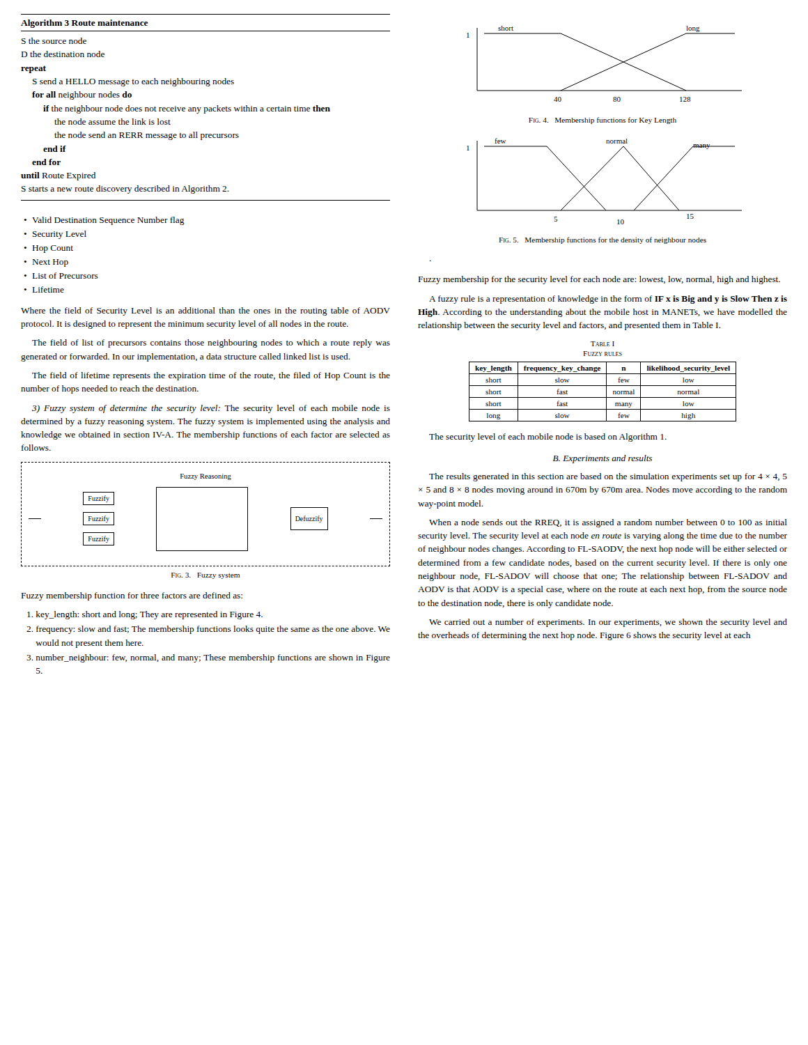Algorithm 3 Route maintenance
S the source node
D the destination node
repeat
S send a HELLO message to each neighbouring nodes
for all neighbour nodes do
if the neighbour node does not receive any packets within a certain time then
the node assume the link is lost
the node send an RERR message to all precursors
end if
end for
until Route Expired
S starts a new route discovery described in Algorithm 2.
Valid Destination Sequence Number flag
Security Level
Hop Count
Next Hop
List of Precursors
Lifetime
Where the field of Security Level is an additional than the ones in the routing table of AODV protocol. It is designed to represent the minimum security level of all nodes in the route.
The field of list of precursors contains those neighbouring nodes to which a route reply was generated or forwarded. In our implementation, a data structure called linked list is used.
The field of lifetime represents the expiration time of the route, the filed of Hop Count is the number of hops needed to reach the destination.
3) Fuzzy system of determine the security level: The security level of each mobile node is determined by a fuzzy reasoning system. The fuzzy system is implemented using the analysis and knowledge we obtained in section IV-A. The membership functions of each factor are selected as follows.
Fuzzy Reasoning
Fuzzify
Fuzzify
Fuzzify
Defuzzify
Fig. 3. Fuzzy system
Fuzzy membership function for three factors are defined as:
key_length: short and long; They are represented in Figure 4.
frequency: slow and fast; The membership functions looks quite the same as the one above. We would not present them here.
number_neighbour: few, normal, and many; These membership functions are shown in Figure 5.
1 short long 40 80 128
Fig. 4. Membership functions for Key Length
1 few normal many 5 10 15
Fig. 5. Membership functions for the density of neighbour nodes
.
Fuzzy membership for the security level for each node are: lowest, low, normal, high and highest.
A fuzzy rule is a representation of knowledge in the form of IF x is Big and y is Slow Then z is High. According to the understanding about the mobile host in MANETs, we have modelled the relationship between the security level and factors, and presented them in Table I.
Table I Fuzzy rules
| key_length | frequency_key_change | n | likelihood_security_level |
| --- | --- | --- | --- |
| short | slow | few | low |
| short | fast | normal | normal |
| short | fast | many | low |
| long | slow | few | high |
The security level of each mobile node is based on Algorithm 1.
B. Experiments and results
The results generated in this section are based on the simulation experiments set up for 4 × 4, 5 × 5 and 8 × 8 nodes moving around in 670m by 670m area. Nodes move according to the random way-point model.
When a node sends out the RREQ, it is assigned a random number between 0 to 100 as initial security level. The security level at each node en route is varying along the time due to the number of neighbour nodes changes. According to FL-SAODV, the next hop node will be either selected or determined from a few candidate nodes, based on the current security level. If there is only one neighbour node, FL-SADOV will choose that one; The relationship between FL-SADOV and AODV is that AODV is a special case, where on the route at each next hop, from the source node to the destination node, there is only candidate node.
We carried out a number of experiments. In our experiments, we shown the security level and the overheads of determining the next hop node. Figure 6 shows the security level at each